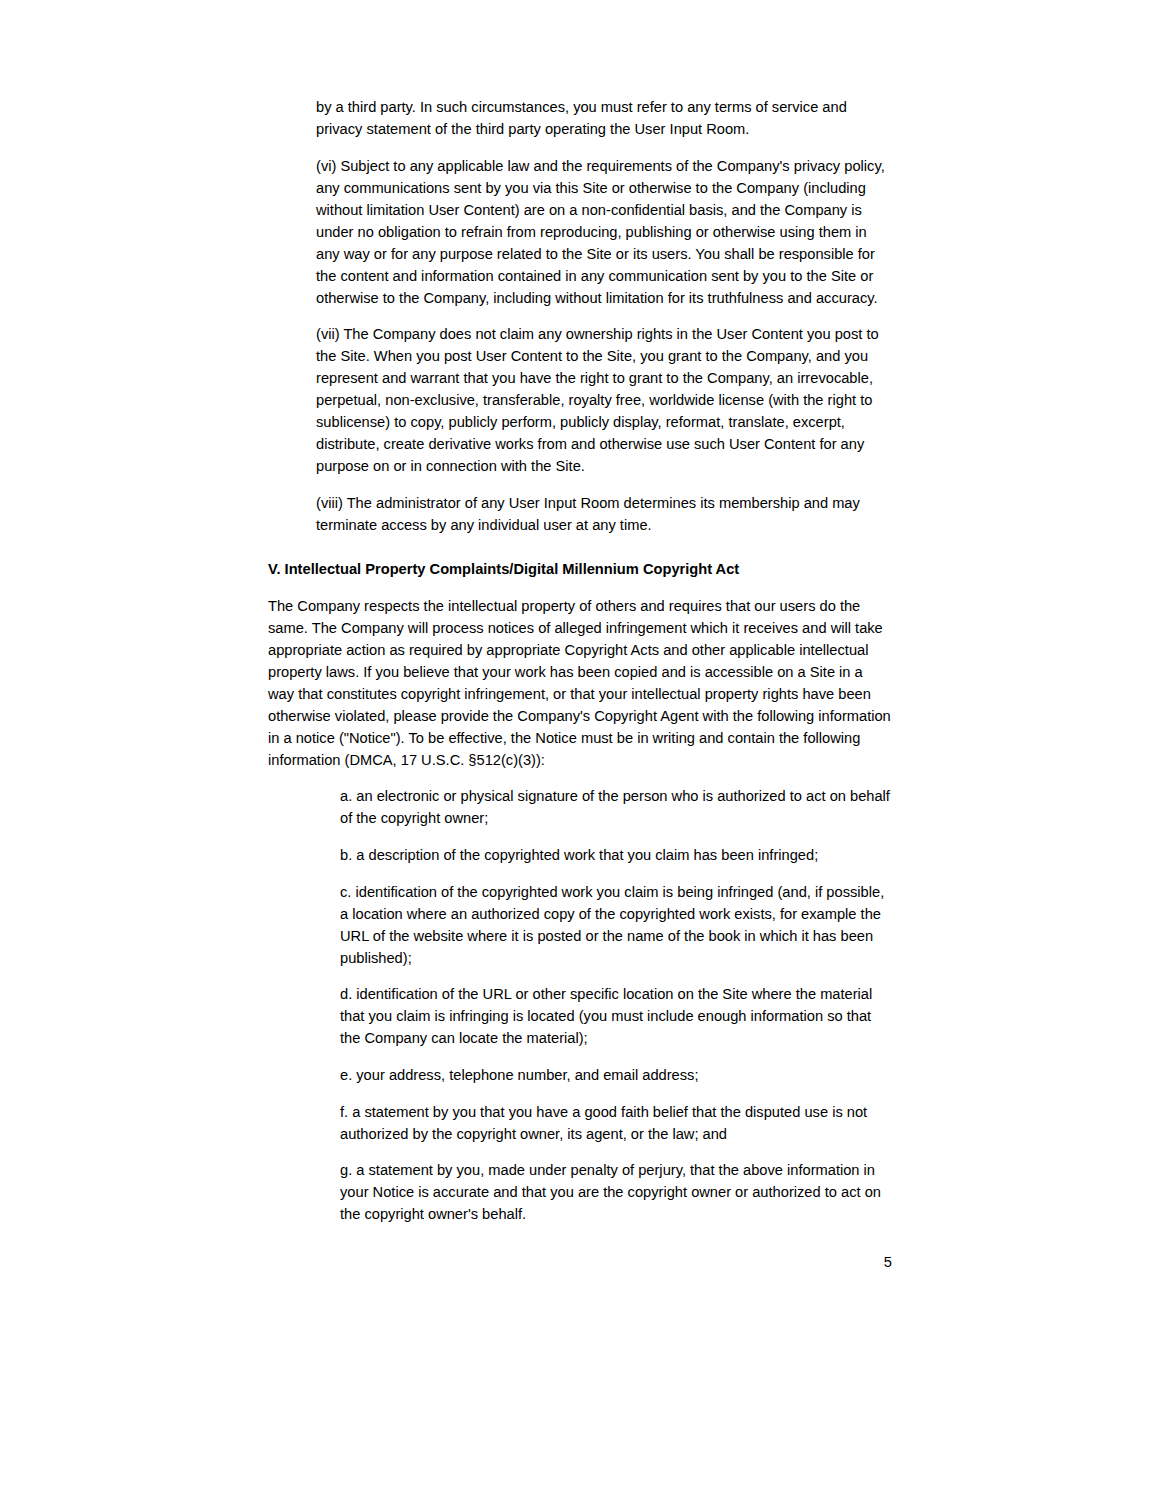by a third party. In such circumstances, you must refer to any terms of service and privacy statement of the third party operating the User Input Room.
(vi) Subject to any applicable law and the requirements of the Company's privacy policy, any communications sent by you via this Site or otherwise to the Company (including without limitation User Content) are on a non-confidential basis, and the Company is under no obligation to refrain from reproducing, publishing or otherwise using them in any way or for any purpose related to the Site or its users. You shall be responsible for the content and information contained in any communication sent by you to the Site or otherwise to the Company, including without limitation for its truthfulness and accuracy.
(vii) The Company does not claim any ownership rights in the User Content you post to the Site. When you post User Content to the Site, you grant to the Company, and you represent and warrant that you have the right to grant to the Company, an irrevocable, perpetual, non-exclusive, transferable, royalty free, worldwide license (with the right to sublicense) to copy, publicly perform, publicly display, reformat, translate, excerpt, distribute, create derivative works from and otherwise use such User Content for any purpose on or in connection with the Site.
(viii) The administrator of any User Input Room determines its membership and may terminate access by any individual user at any time.
V. Intellectual Property Complaints/Digital Millennium Copyright Act
The Company respects the intellectual property of others and requires that our users do the same. The Company will process notices of alleged infringement which it receives and will take appropriate action as required by appropriate Copyright Acts and other applicable intellectual property laws. If you believe that your work has been copied and is accessible on a Site in a way that constitutes copyright infringement, or that your intellectual property rights have been otherwise violated, please provide the Company's Copyright Agent with the following information in a notice ("Notice"). To be effective, the Notice must be in writing and contain the following information (DMCA, 17 U.S.C. §512(c)(3)):
a. an electronic or physical signature of the person who is authorized to act on behalf of the copyright owner;
b. a description of the copyrighted work that you claim has been infringed;
c. identification of the copyrighted work you claim is being infringed (and, if possible, a location where an authorized copy of the copyrighted work exists, for example the URL of the website where it is posted or the name of the book in which it has been published);
d. identification of the URL or other specific location on the Site where the material that you claim is infringing is located (you must include enough information so that the Company can locate the material);
e. your address, telephone number, and email address;
f. a statement by you that you have a good faith belief that the disputed use is not authorized by the copyright owner, its agent, or the law; and
g. a statement by you, made under penalty of perjury, that the above information in your Notice is accurate and that you are the copyright owner or authorized to act on the copyright owner's behalf.
5